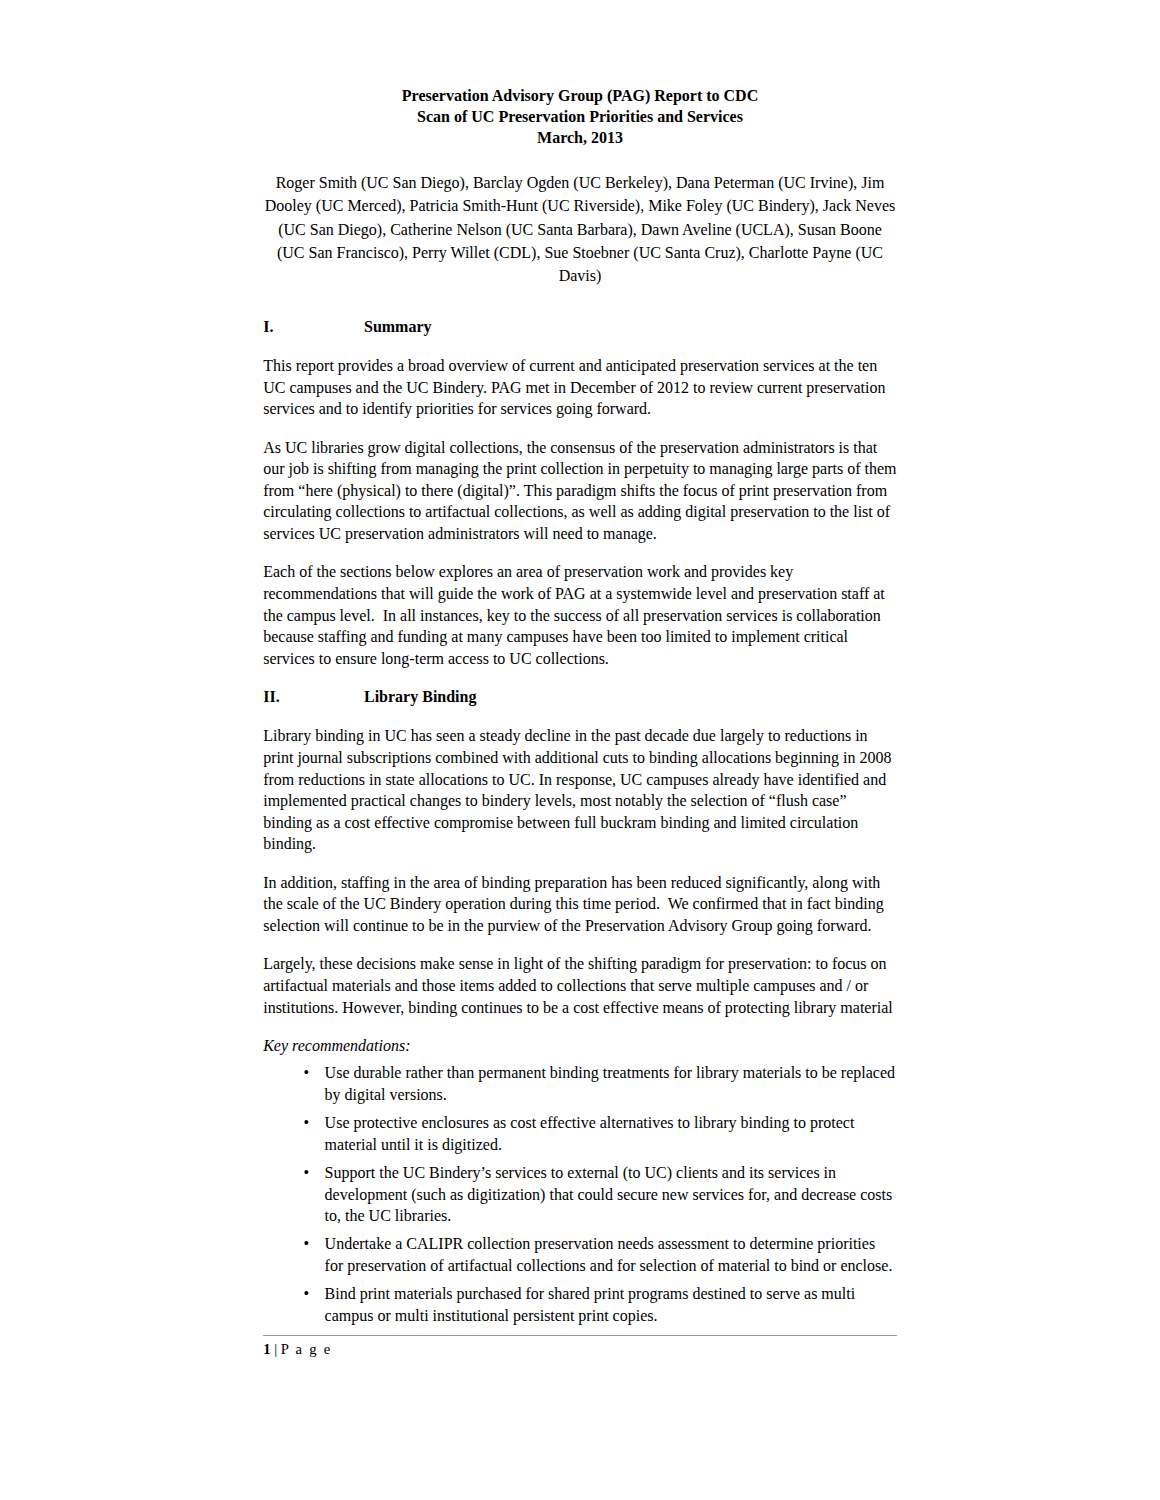Preservation Advisory Group (PAG) Report to CDC
Scan of UC Preservation Priorities and Services
March, 2013
Roger Smith (UC San Diego), Barclay Ogden (UC Berkeley), Dana Peterman (UC Irvine), Jim Dooley (UC Merced), Patricia Smith-Hunt (UC Riverside), Mike Foley (UC Bindery), Jack Neves (UC San Diego), Catherine Nelson (UC Santa Barbara), Dawn Aveline (UCLA), Susan Boone (UC San Francisco), Perry Willet (CDL), Sue Stoebner (UC Santa Cruz), Charlotte Payne (UC Davis)
I. Summary
This report provides a broad overview of current and anticipated preservation services at the ten UC campuses and the UC Bindery. PAG met in December of 2012 to review current preservation services and to identify priorities for services going forward.
As UC libraries grow digital collections, the consensus of the preservation administrators is that our job is shifting from managing the print collection in perpetuity to managing large parts of them from “here (physical) to there (digital)”. This paradigm shifts the focus of print preservation from circulating collections to artifactual collections, as well as adding digital preservation to the list of services UC preservation administrators will need to manage.
Each of the sections below explores an area of preservation work and provides key recommendations that will guide the work of PAG at a systemwide level and preservation staff at the campus level. In all instances, key to the success of all preservation services is collaboration because staffing and funding at many campuses have been too limited to implement critical services to ensure long-term access to UC collections.
II. Library Binding
Library binding in UC has seen a steady decline in the past decade due largely to reductions in print journal subscriptions combined with additional cuts to binding allocations beginning in 2008 from reductions in state allocations to UC. In response, UC campuses already have identified and implemented practical changes to bindery levels, most notably the selection of “flush case” binding as a cost effective compromise between full buckram binding and limited circulation binding.
In addition, staffing in the area of binding preparation has been reduced significantly, along with the scale of the UC Bindery operation during this time period. We confirmed that in fact binding selection will continue to be in the purview of the Preservation Advisory Group going forward.
Largely, these decisions make sense in light of the shifting paradigm for preservation: to focus on artifactual materials and those items added to collections that serve multiple campuses and / or institutions. However, binding continues to be a cost effective means of protecting library material
Key recommendations:
Use durable rather than permanent binding treatments for library materials to be replaced by digital versions.
Use protective enclosures as cost effective alternatives to library binding to protect material until it is digitized.
Support the UC Bindery’s services to external (to UC) clients and its services in development (such as digitization) that could secure new services for, and decrease costs to, the UC libraries.
Undertake a CALIPR collection preservation needs assessment to determine priorities for preservation of artifactual collections and for selection of material to bind or enclose.
Bind print materials purchased for shared print programs destined to serve as multi campus or multi institutional persistent print copies.
1 | P a g e